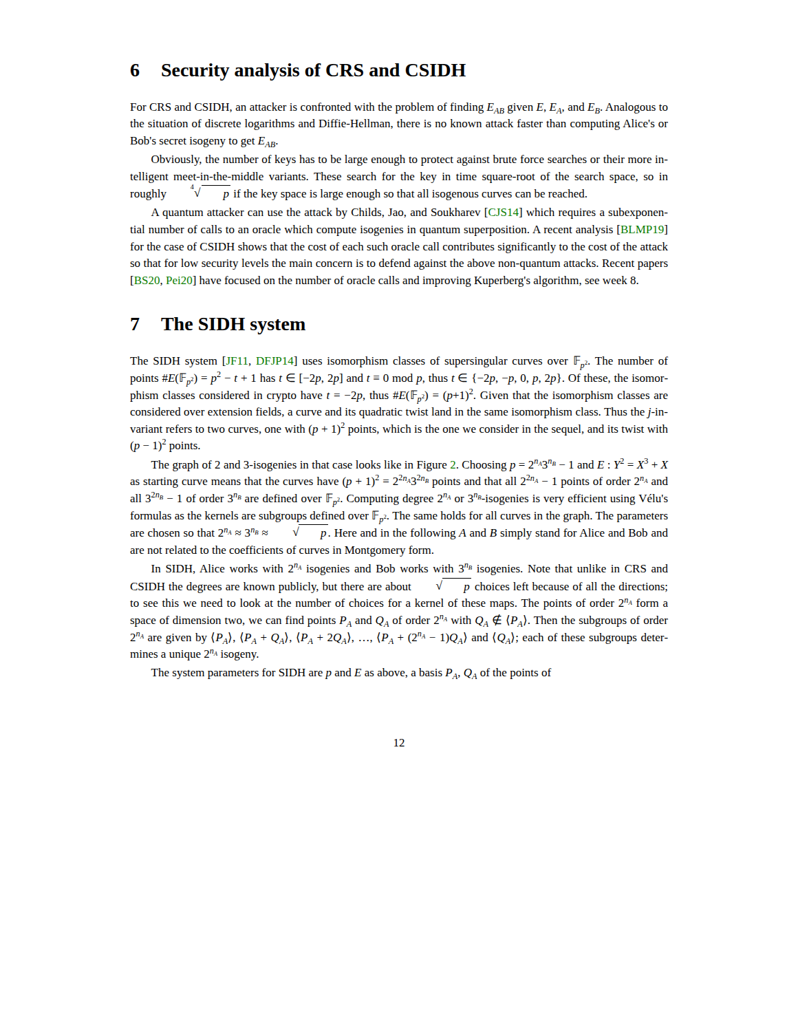6 Security analysis of CRS and CSIDH
For CRS and CSIDH, an attacker is confronted with the problem of finding EAB given E, EA, and EB. Analogous to the situation of discrete logarithms and Diffie-Hellman, there is no known attack faster than computing Alice's or Bob's secret isogeny to get EAB.
Obviously, the number of keys has to be large enough to protect against brute force searches or their more intelligent meet-in-the-middle variants. These search for the key in time square-root of the search space, so in roughly 4 p if the key space is large enough so that all isogenous curves can be reached.
A quantum attacker can use the attack by Childs, Jao, and Soukharev [CJS14] which requires a subexponential number of calls to an oracle which compute isogenies in quantum superposition. A recent analysis [BLMP19] for the case of CSIDH shows that the cost of each such oracle call contributes significantly to the cost of the attack so that for low security levels the main concern is to defend against the above non-quantum attacks. Recent papers [BS20, Pei20] have focused on the number of oracle calls and improving Kuperberg's algorithm, see week 8.
7 The SIDH system
The SIDH system [JF11, DFJP14] uses isomorphism classes of supersingular curves over 𝔽p2. The number of points #E(𝔽p2) = p2 − t + 1 has t ∈ [−2p, 2p] and t ≡ 0 mod p, thus t ∈ {−2p, −p, 0, p, 2p}. Of these, the isomorphism classes considered in crypto have t = −2p, thus #E(𝔽p2) = (p+1)2. Given that the isomorphism classes are considered over extension fields, a curve and its quadratic twist land in the same isomorphism class. Thus the j-invariant refers to two curves, one with (p + 1)2 points, which is the one we consider in the sequel, and its twist with (p − 1)2 points.
The graph of 2 and 3-isogenies in that case looks like in Figure 2. Choosing p = 2nA3nB − 1 and E : Y2 = X3 + X as starting curve means that the curves have (p + 1)2 = 22nA32nB points and that all 22nA − 1 points of order 2nA and all 32nB − 1 of order 3nB are defined over 𝔽p2. Computing degree 2nA or 3nB-isogenies is very efficient using Vélu's formulas as the kernels are subgroups defined over 𝔽p2. The same holds for all curves in the graph. The parameters are chosen so that 2nA ≈ 3nB ≈ p. Here and in the following A and B simply stand for Alice and Bob and are not related to the coefficients of curves in Montgomery form.
In SIDH, Alice works with 2nA isogenies and Bob works with 3nB isogenies. Note that unlike in CRS and CSIDH the degrees are known publicly, but there are about p choices left because of all the directions; to see this we need to look at the number of choices for a kernel of these maps. The points of order 2nA form a space of dimension two, we can find points PA and QA of order 2nA with QA ∉ ⟨PA⟩. Then the subgroups of order 2nA are given by ⟨PA⟩, ⟨PA + QA⟩, ⟨PA + 2QA⟩, …, ⟨PA + (2nA − 1)QA⟩ and ⟨QA⟩; each of these subgroups determines a unique 2nA isogeny.
The system parameters for SIDH are p and E as above, a basis PA, QA of the points of
12